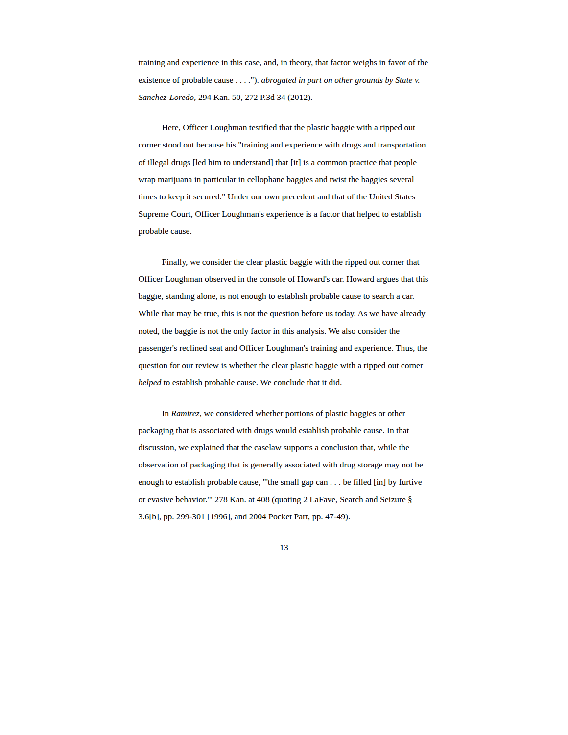training and experience in this case, and, in theory, that factor weighs in favor of the existence of probable cause . . . ."). abrogated in part on other grounds by State v. Sanchez-Loredo, 294 Kan. 50, 272 P.3d 34 (2012).
Here, Officer Loughman testified that the plastic baggie with a ripped out corner stood out because his "training and experience with drugs and transportation of illegal drugs [led him to understand] that [it] is a common practice that people wrap marijuana in particular in cellophane baggies and twist the baggies several times to keep it secured." Under our own precedent and that of the United States Supreme Court, Officer Loughman's experience is a factor that helped to establish probable cause.
Finally, we consider the clear plastic baggie with the ripped out corner that Officer Loughman observed in the console of Howard's car. Howard argues that this baggie, standing alone, is not enough to establish probable cause to search a car. While that may be true, this is not the question before us today. As we have already noted, the baggie is not the only factor in this analysis. We also consider the passenger's reclined seat and Officer Loughman's training and experience. Thus, the question for our review is whether the clear plastic baggie with a ripped out corner helped to establish probable cause. We conclude that it did.
In Ramirez, we considered whether portions of plastic baggies or other packaging that is associated with drugs would establish probable cause. In that discussion, we explained that the caselaw supports a conclusion that, while the observation of packaging that is generally associated with drug storage may not be enough to establish probable cause, "'the small gap can . . . be filled [in] by furtive or evasive behavior.'" 278 Kan. at 408 (quoting 2 LaFave, Search and Seizure § 3.6[b], pp. 299-301 [1996], and 2004 Pocket Part, pp. 47-49).
13